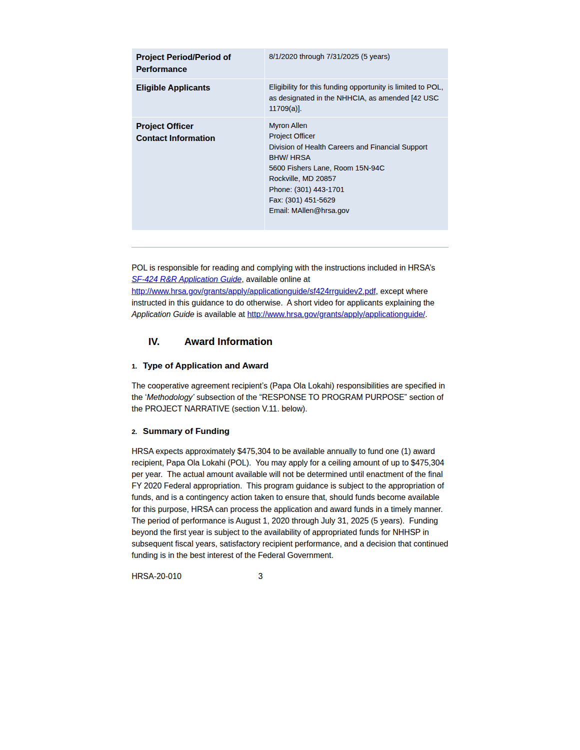| Project Period/Period of Performance | 8/1/2020 through 7/31/2025 (5 years) |
| Eligible Applicants | Eligibility for this funding opportunity is limited to POL, as designated in the NHHCIA, as amended [42 USC 11709(a)]. |
| Project Officer Contact Information | Myron Allen Project Officer Division of Health Careers and Financial Support BHW/ HRSA 5600 Fishers Lane, Room 15N-94C Rockville, MD 20857 Phone: (301) 443-1701 Fax: (301) 451-5629 Email: MAllen@hrsa.gov |
POL is responsible for reading and complying with the instructions included in HRSA’s SF-424 R&R Application Guide, available online at http://www.hrsa.gov/grants/apply/applicationguide/sf424rrguidev2.pdf, except where instructed in this guidance to do otherwise. A short video for applicants explaining the Application Guide is available at http://www.hrsa.gov/grants/apply/applicationguide/.
IV. Award Information
1. Type of Application and Award
The cooperative agreement recipient’s (Papa Ola Lokahi) responsibilities are specified in the ‘Methodology’ subsection of the “RESPONSE TO PROGRAM PURPOSE” section of the PROJECT NARRATIVE (section V.11. below).
2. Summary of Funding
HRSA expects approximately $475,304 to be available annually to fund one (1) award recipient, Papa Ola Lokahi (POL). You may apply for a ceiling amount of up to $475,304 per year. The actual amount available will not be determined until enactment of the final FY 2020 Federal appropriation. This program guidance is subject to the appropriation of funds, and is a contingency action taken to ensure that, should funds become available for this purpose, HRSA can process the application and award funds in a timely manner. The period of performance is August 1, 2020 through July 31, 2025 (5 years). Funding beyond the first year is subject to the availability of appropriated funds for NHHSP in subsequent fiscal years, satisfactory recipient performance, and a decision that continued funding is in the best interest of the Federal Government.
HRSA-20-0103